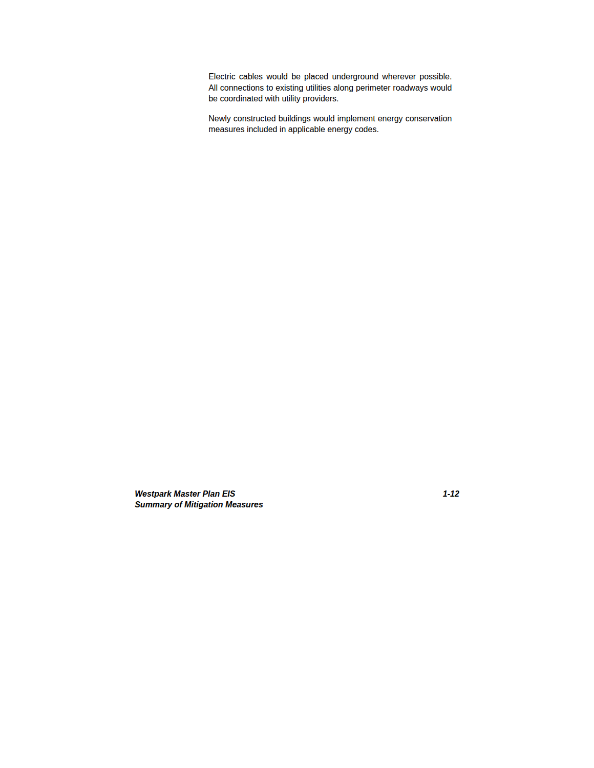Electric cables would be placed underground wherever possible. All connections to existing utilities along perimeter roadways would be coordinated with utility providers.
Newly constructed buildings would implement energy conservation measures included in applicable energy codes.
Westpark Master Plan EIS 1-12
Summary of Mitigation Measures